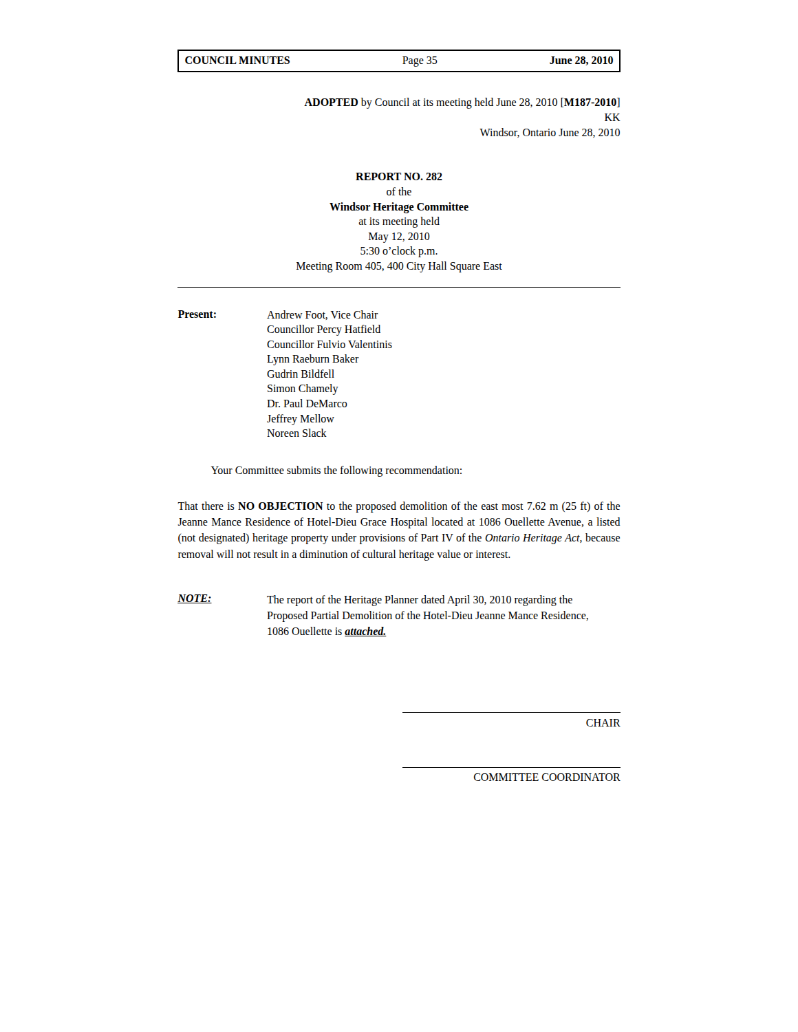COUNCIL MINUTES Page 35 June 28, 2010
ADOPTED by Council at its meeting held June 28, 2010 [M187-2010] KK Windsor, Ontario June 28, 2010
REPORT NO. 282
of the
Windsor Heritage Committee
at its meeting held
May 12, 2010
5:30 o’clock p.m.
Meeting Room 405, 400 City Hall Square East
Present:
Andrew Foot, Vice Chair
Councillor Percy Hatfield
Councillor Fulvio Valentinis
Lynn Raeburn Baker
Gudrin Bildfell
Simon Chamely
Dr. Paul DeMarco
Jeffrey Mellow
Noreen Slack
Your Committee submits the following recommendation:
That there is NO OBJECTION to the proposed demolition of the east most 7.62 m (25 ft) of the Jeanne Mance Residence of Hotel-Dieu Grace Hospital located at 1086 Ouellette Avenue, a listed (not designated) heritage property under provisions of Part IV of the Ontario Heritage Act, because removal will not result in a diminution of cultural heritage value or interest.
NOTE:
The report of the Heritage Planner dated April 30, 2010 regarding the
Proposed Partial Demolition of the Hotel-Dieu Jeanne Mance Residence,
1086 Ouellette is attached.
CHAIR
COMMITTEE COORDINATOR